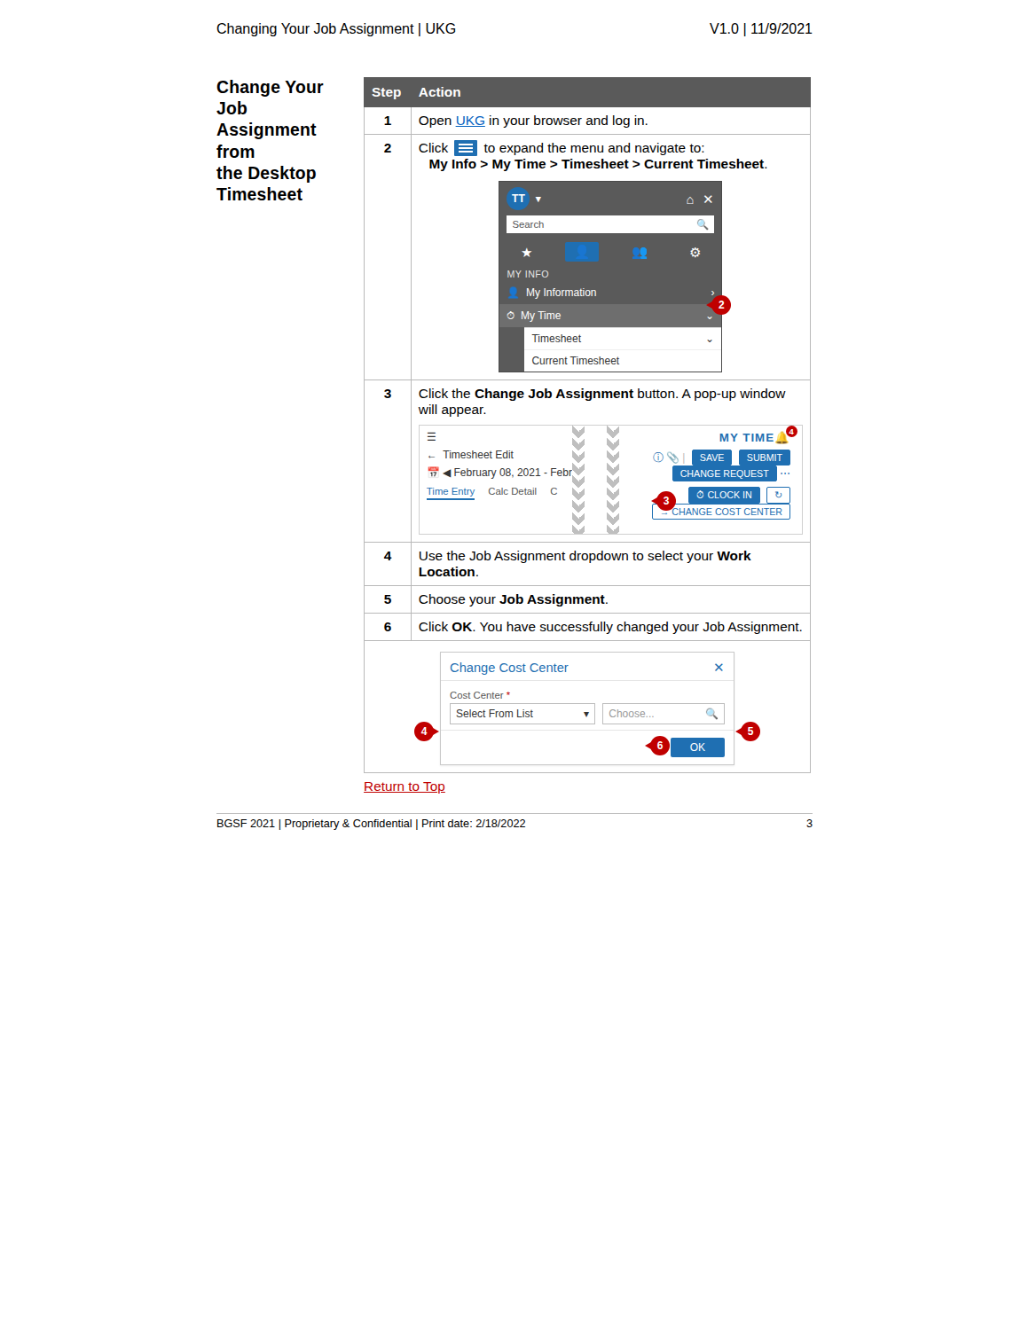Changing Your Job Assignment | UKG
V1.0 | 11/9/2021
Change Your Job Assignment from the Desktop Timesheet
| Step | Action |
| --- | --- |
| 1 | Open UKG in your browser and log in. |
| 2 | Click to expand the menu and navigate to: My Info > My Time > Timesheet > Current Timesheet . TT ▼ ⌂ ✕ Search 🔍 ★ 👤 👥 ⚙ MY INFO 👤 My Information › ⏱ My Time ⌄ Timesheet ⌄ Current Timesheet 2 |
| 3 | Click the Change Job Assignment button. A pop-up window will appear. ☰ ← Timesheet Edit 📅 ◀ February 08, 2021 - Febr Time Entry Calc Detail C MY TIME 🔔 4 ⓘ 📎 / SAVE SUBMIT CHANGE REQUEST ⋯ ⏱ CLOCK IN ↻ → CHANGE COST CENTER 3 |
| 4 | Use the Job Assignment dropdown to select your Work Location . |
| 5 | Choose your Job Assignment . |
| 6 | Click OK . You have successfully changed your Job Assignment. |
| Change Cost Center ✕ Cost Center * Select From List ▾ Choose... 🔍 OK 4 5 6 |
Return to Top
BGSF 2021 | Proprietary & Confidential | Print date: 2/18/2022
3